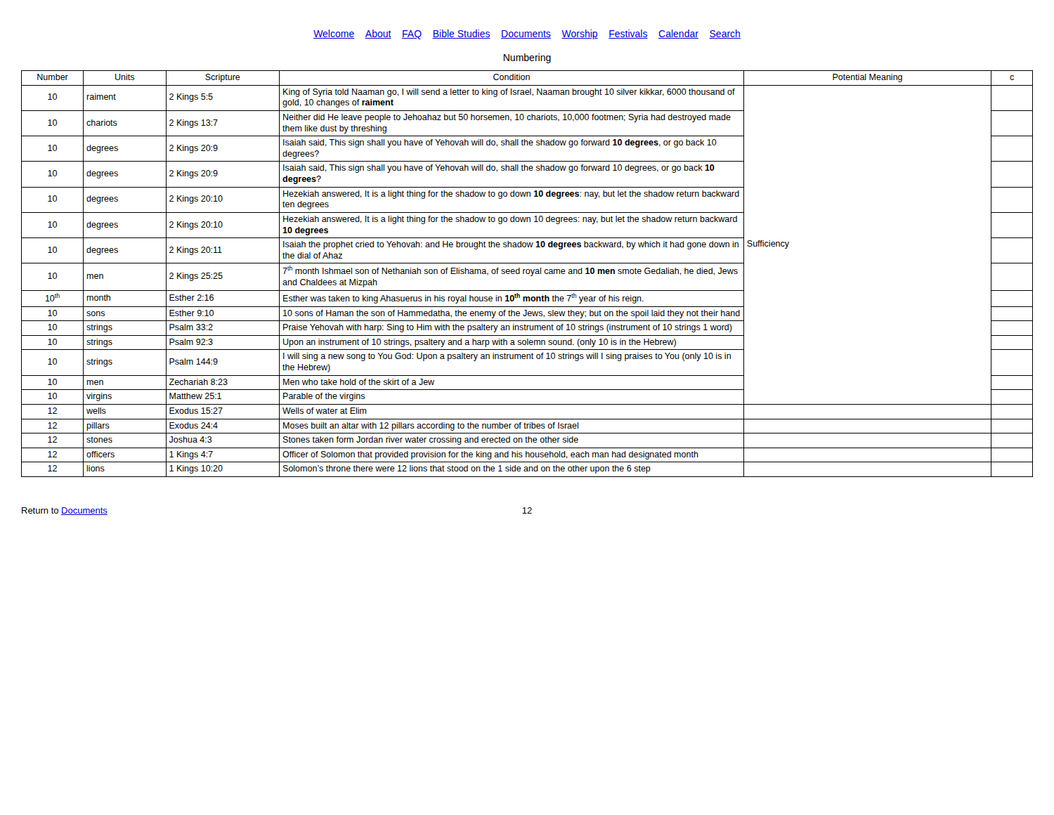Welcome About FAQ Bible Studies Documents Worship Festivals Calendar Search
Numbering
| Number | Units | Scripture | Condition | Potential Meaning | c |
| --- | --- | --- | --- | --- | --- |
| 10 | raiment | 2 Kings 5:5 | King of Syria told Naaman go, I will send a letter to king of Israel, Naaman brought 10 silver kikkar, 6000 thousand of gold, 10 changes of raiment | Sufficiency | |
| 10 | chariots | 2 Kings 13:7 | Neither did He leave people to Jehoahaz but 50 horsemen, 10 chariots, 10,000 footmen; Syria had destroyed made them like dust by threshing | |
| 10 | degrees | 2 Kings 20:9 | Isaiah said, This sign shall you have of Yehovah will do, shall the shadow go forward 10 degrees , or go back 10 degrees? | |
| 10 | degrees | 2 Kings 20:9 | Isaiah said, This sign shall you have of Yehovah will do, shall the shadow go forward 10 degrees, or go back 10 degrees ? | |
| 10 | degrees | 2 Kings 20:10 | Hezekiah answered, It is a light thing for the shadow to go down 10 degrees : nay, but let the shadow return backward ten degrees | |
| 10 | degrees | 2 Kings 20:10 | Hezekiah answered, It is a light thing for the shadow to go down 10 degrees: nay, but let the shadow return backward 10 degrees | |
| 10 | degrees | 2 Kings 20:11 | Isaiah the prophet cried to Yehovah: and He brought the shadow 10 degrees backward, by which it had gone down in the dial of Ahaz | |
| 10 | men | 2 Kings 25:25 | 7 th month Ishmael son of Nethaniah son of Elishama, of seed royal came and 10 men smote Gedaliah, he died, Jews and Chaldees at Mizpah | |
| 10 th | month | Esther 2:16 | Esther was taken to king Ahasuerus in his royal house in 10 th month the 7 th year of his reign. | |
| 10 | sons | Esther 9:10 | 10 sons of Haman the son of Hammedatha, the enemy of the Jews, slew they; but on the spoil laid they not their hand | |
| 10 | strings | Psalm 33:2 | Praise Yehovah with harp: Sing to Him with the psaltery an instrument of 10 strings (instrument of 10 strings 1 word) | |
| 10 | strings | Psalm 92:3 | Upon an instrument of 10 strings, psaltery and a harp with a solemn sound. (only 10 is in the Hebrew) | |
| 10 | strings | Psalm 144:9 | I will sing a new song to You God: Upon a psaltery an instrument of 10 strings will I sing praises to You (only 10 is in the Hebrew) | |
| 10 | men | Zechariah 8:23 | Men who take hold of the skirt of a Jew | |
| 10 | virgins | Matthew 25:1 | Parable of the virgins | |
| 12 | wells | Exodus 15:27 | Wells of water at Elim | | |
| 12 | pillars | Exodus 24:4 | Moses built an altar with 12 pillars according to the number of tribes of Israel | | |
| 12 | stones | Joshua 4:3 | Stones taken form Jordan river water crossing and erected on the other side | | |
| 12 | officers | 1 Kings 4:7 | Officer of Solomon that provided provision for the king and his household, each man had designated month | | |
| 12 | lions | 1 Kings 10:20 | Solomon’s throne there were 12 lions that stood on the 1 side and on the other upon the 6 step | | |
Return to Documents 12